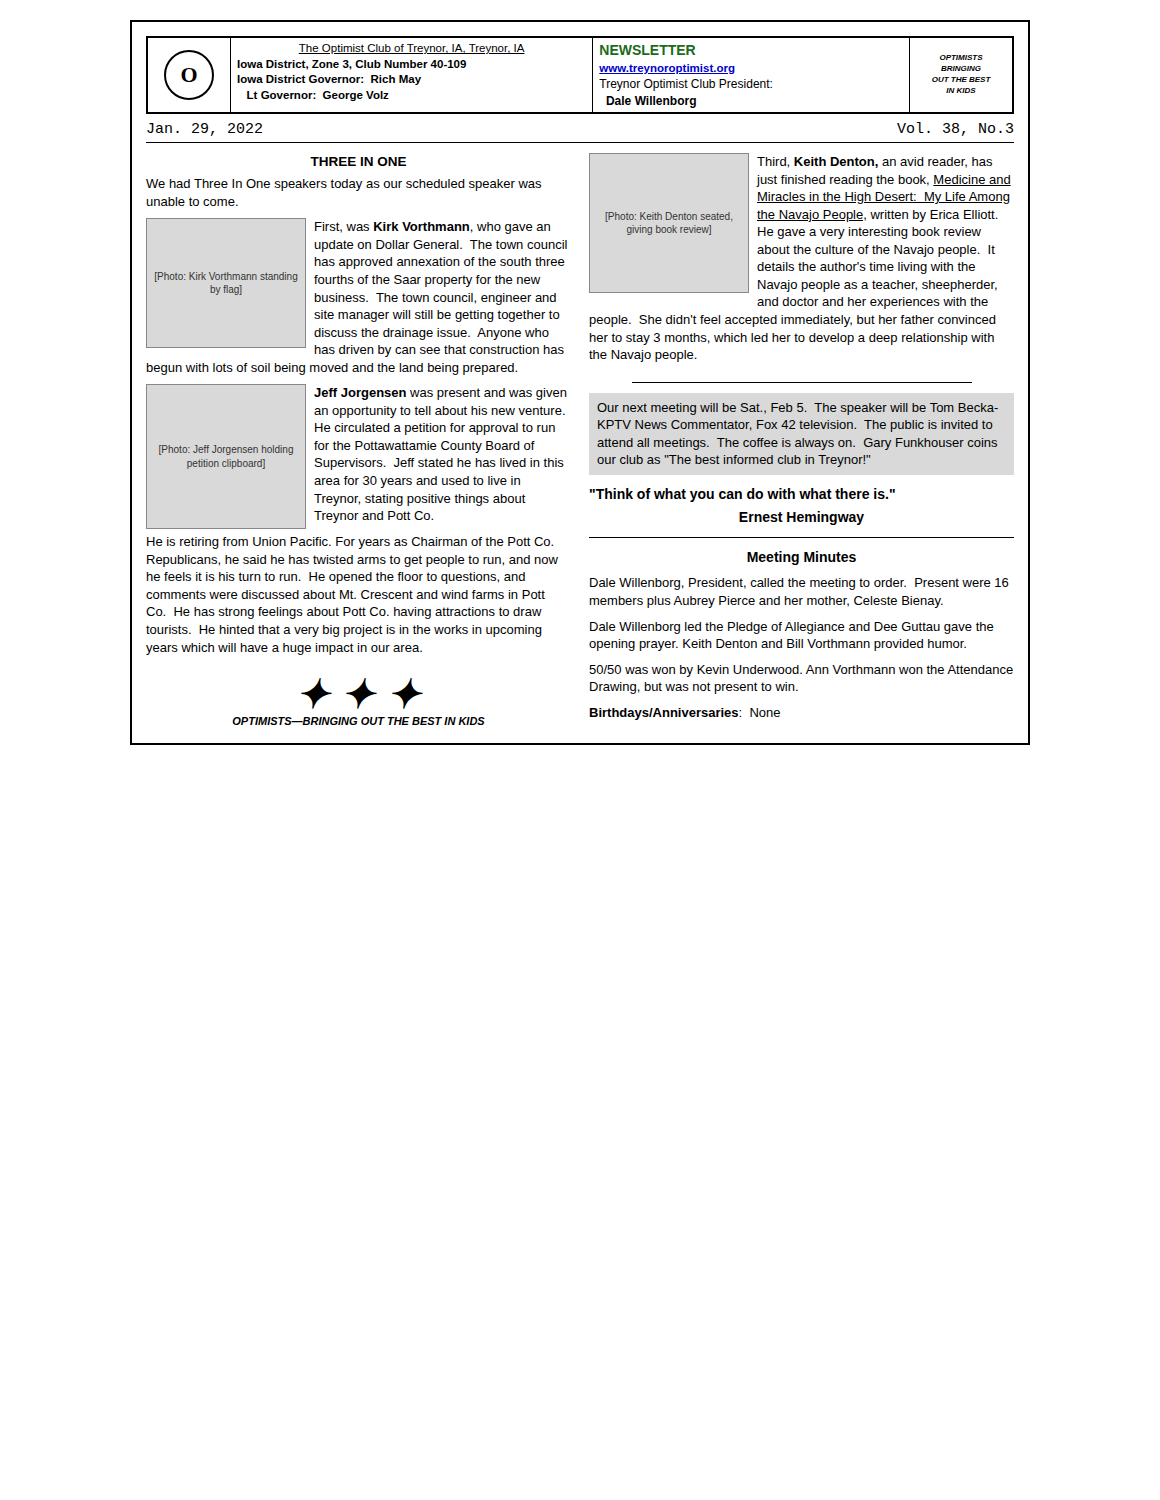O
The Optimist Club of Treynor, IA, Treynor, IA
Iowa District, Zone 3, Club Number 40-109
Iowa District Governor: Rich May
Lt Governor: George Volz
NEWSLETTER
www.treynoroptimist.org
Treynor Optimist Club President:
Dale Willenborg
OPTIMISTS
BRINGING
OUT THE BEST
IN KIDS
Jan. 29, 2022 Vol. 38, No.3
THREE IN ONE
We had Three In One speakers today as our scheduled speaker was unable to come.
[Photo: Kirk Vorthmann standing by flag]
First, was Kirk Vorthmann, who gave an update on Dollar General. The town council has approved annexation of the south three fourths of the Saar property for the new business. The town council, engineer and site manager will still be getting together to discuss the drainage issue. Anyone who has driven by can see that construction has begun with lots of soil being moved and the land being prepared.
[Photo: Jeff Jorgensen holding petition clipboard]
Jeff Jorgensen was present and was given an opportunity to tell about his new venture. He circulated a petition for approval to run for the Pottawattamie County Board of Supervisors. Jeff stated he has lived in this area for 30 years and used to live in Treynor, stating positive things about Treynor and Pott Co.
He is retiring from Union Pacific. For years as Chairman of the Pott Co. Republicans, he said he has twisted arms to get people to run, and now he feels it is his turn to run. He opened the floor to questions, and comments were discussed about Mt. Crescent and wind farms in Pott Co. He has strong feelings about Pott Co. having attractions to draw tourists. He hinted that a very big project is in the works in upcoming years which will have a huge impact in our area.
✦ ✦ ✦
OPTIMISTS—BRINGING OUT THE BEST IN KIDS
[Photo: Keith Denton seated, giving book review]
Third, Keith Denton, an avid reader, has just finished reading the book, Medicine and Miracles in the High Desert: My Life Among the Navajo People, written by Erica Elliott. He gave a very interesting book review about the culture of the Navajo people. It details the author's time living with the Navajo people as a teacher, sheepherder, and doctor and her experiences with the people. She didn't feel accepted immediately, but her father convinced her to stay 3 months, which led her to develop a deep relationship with the Navajo people.
Our next meeting will be Sat., Feb 5. The speaker will be Tom Becka- KPTV News Commentator, Fox 42 television. The public is invited to attend all meetings. The coffee is always on. Gary Funkhouser coins our club as "The best informed club in Treynor!"
"Think of what you can do with what there is."
Ernest Hemingway
Meeting Minutes
Dale Willenborg, President, called the meeting to order. Present were 16 members plus Aubrey Pierce and her mother, Celeste Bienay.
Dale Willenborg led the Pledge of Allegiance and Dee Guttau gave the opening prayer. Keith Denton and Bill Vorthmann provided humor.
50/50 was won by Kevin Underwood. Ann Vorthmann won the Attendance Drawing, but was not present to win.
Birthdays/Anniversaries: None